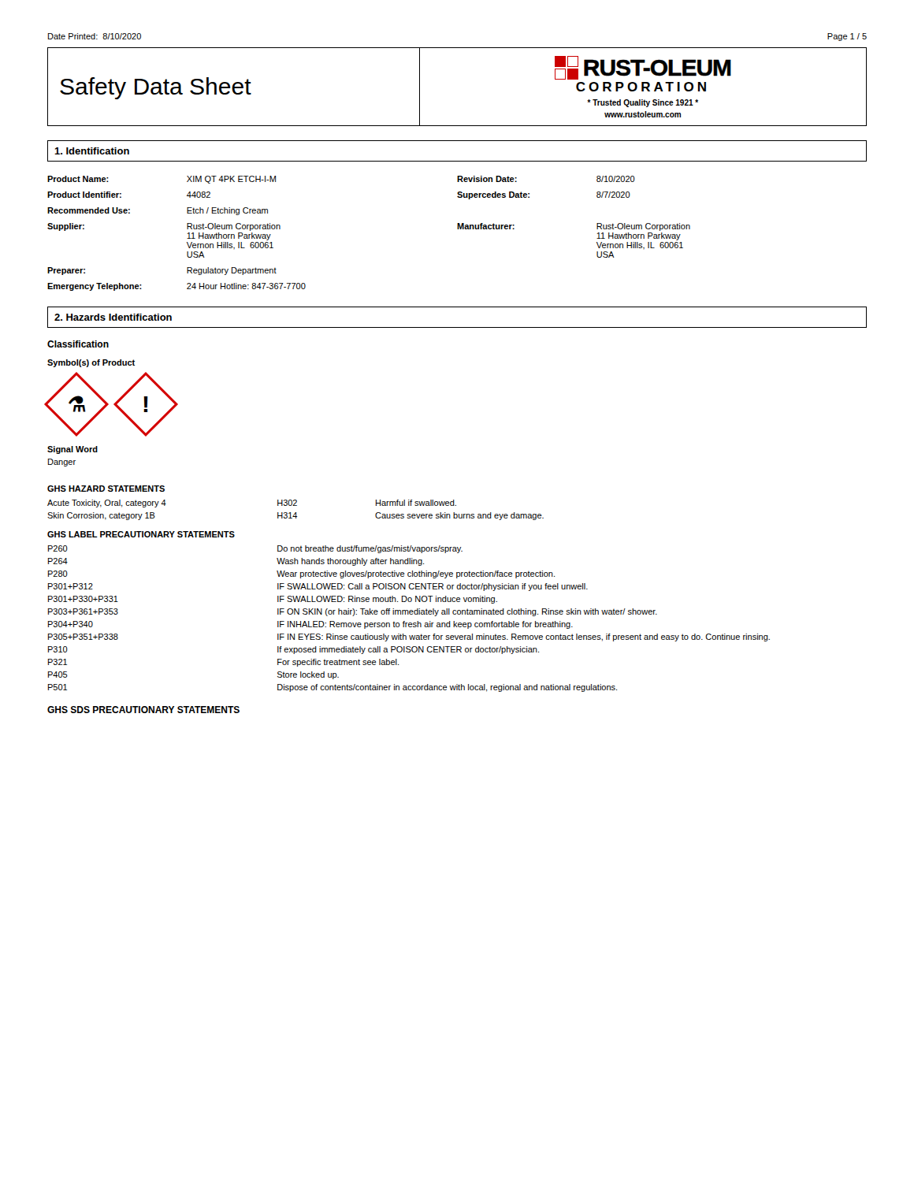Date Printed: 8/10/2020
Page 1 / 5
Safety Data Sheet
RUST-OLEUM
CORPORATION
* Trusted Quality Since 1921 *
www.rustoleum.com
1. Identification
| Product Name: | XIM QT 4PK ETCH-I-M | Revision Date: | 8/10/2020 |
| Product Identifier: | 44082 | Supercedes Date: | 8/7/2020 |
| Recommended Use: | Etch / Etching Cream | | |
| Supplier: | Rust-Oleum Corporation 11 Hawthorn Parkway Vernon Hills, IL 60061 USA | Manufacturer: | Rust-Oleum Corporation 11 Hawthorn Parkway Vernon Hills, IL 60061 USA |
| Preparer: | Regulatory Department | | |
| Emergency Telephone: | 24 Hour Hotline: 847-367-7700 | | |
2. Hazards Identification
Classification
Symbol(s) of Product
⚗
!
Signal Word
Danger
GHS HAZARD STATEMENTS
| Acute Toxicity, Oral, category 4 | H302 | Harmful if swallowed. |
| Skin Corrosion, category 1B | H314 | Causes severe skin burns and eye damage. |
GHS LABEL PRECAUTIONARY STATEMENTS
| P260 | Do not breathe dust/fume/gas/mist/vapors/spray. |
| P264 | Wash hands thoroughly after handling. |
| P280 | Wear protective gloves/protective clothing/eye protection/face protection. |
| P301+P312 | IF SWALLOWED: Call a POISON CENTER or doctor/physician if you feel unwell. |
| P301+P330+P331 | IF SWALLOWED: Rinse mouth. Do NOT induce vomiting. |
| P303+P361+P353 | IF ON SKIN (or hair): Take off immediately all contaminated clothing. Rinse skin with water/ shower. |
| P304+P340 | IF INHALED: Remove person to fresh air and keep comfortable for breathing. |
| P305+P351+P338 | IF IN EYES: Rinse cautiously with water for several minutes. Remove contact lenses, if present and easy to do. Continue rinsing. |
| P310 | If exposed immediately call a POISON CENTER or doctor/physician. |
| P321 | For specific treatment see label. |
| P405 | Store locked up. |
| P501 | Dispose of contents/container in accordance with local, regional and national regulations. |
GHS SDS PRECAUTIONARY STATEMENTS